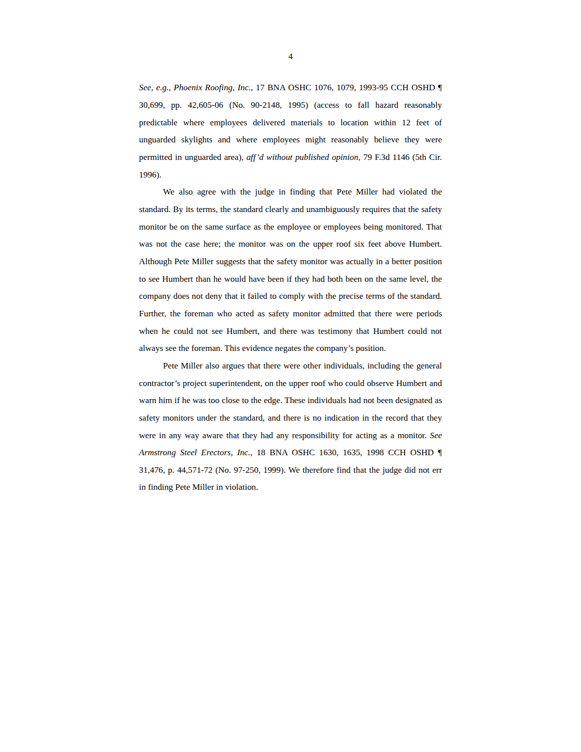4
See, e.g., Phoenix Roofing, Inc., 17 BNA OSHC 1076, 1079, 1993-95 CCH OSHD ¶ 30,699, pp. 42,605-06 (No. 90-2148, 1995) (access to fall hazard reasonably predictable where employees delivered materials to location within 12 feet of unguarded skylights and where employees might reasonably believe they were permitted in unguarded area), aff’d without published opinion, 79 F.3d 1146 (5th Cir. 1996).
We also agree with the judge in finding that Pete Miller had violated the standard. By its terms, the standard clearly and unambiguously requires that the safety monitor be on the same surface as the employee or employees being monitored. That was not the case here; the monitor was on the upper roof six feet above Humbert. Although Pete Miller suggests that the safety monitor was actually in a better position to see Humbert than he would have been if they had both been on the same level, the company does not deny that it failed to comply with the precise terms of the standard. Further, the foreman who acted as safety monitor admitted that there were periods when he could not see Humbert, and there was testimony that Humbert could not always see the foreman. This evidence negates the company’s position.
Pete Miller also argues that there were other individuals, including the general contractor’s project superintendent, on the upper roof who could observe Humbert and warn him if he was too close to the edge. These individuals had not been designated as safety monitors under the standard, and there is no indication in the record that they were in any way aware that they had any responsibility for acting as a monitor. See Armstrong Steel Erectors, Inc., 18 BNA OSHC 1630, 1635, 1998 CCH OSHD ¶ 31,476, p. 44,571-72 (No. 97-250, 1999). We therefore find that the judge did not err in finding Pete Miller in violation.